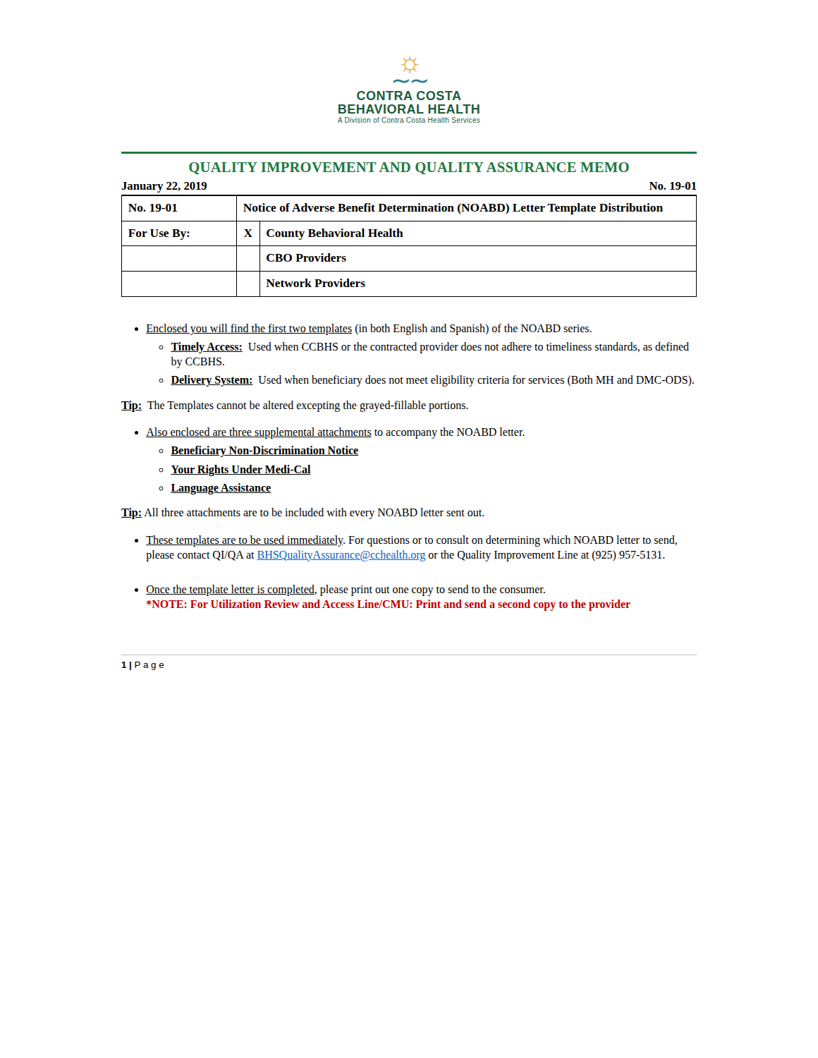☼
∼∼
CONTRA COSTA
BEHAVIORAL HEALTH
A Division of Contra Costa Health Services
QUALITY IMPROVEMENT AND QUALITY ASSURANCE MEMO
January 22, 2019 No. 19-01
| No. 19-01 | Notice of Adverse Benefit Determination (NOABD) Letter Template Distribution |
| For Use By: | X | County Behavioral Health |
| | | CBO Providers |
| | | Network Providers |
Enclosed you will find the first two templates (in both English and Spanish) of the NOABD series.
Timely Access: Used when CCBHS or the contracted provider does not adhere to timeliness standards, as defined by CCBHS.
Delivery System: Used when beneficiary does not meet eligibility criteria for services (Both MH and DMC-ODS).
Tip: The Templates cannot be altered excepting the grayed-fillable portions.
Also enclosed are three supplemental attachments to accompany the NOABD letter.
Beneficiary Non-Discrimination Notice
Your Rights Under Medi-Cal
Language Assistance
Tip: All three attachments are to be included with every NOABD letter sent out.
These templates are to be used immediately. For questions or to consult on determining which NOABD letter to send, please contact QI/QA at BHSQualityAssurance@cchealth.org or the Quality Improvement Line at (925) 957-5131.
Once the template letter is completed, please print out one copy to send to the consumer.
*NOTE: For Utilization Review and Access Line/CMU: Print and send a second copy to the provider
1 | P a g e